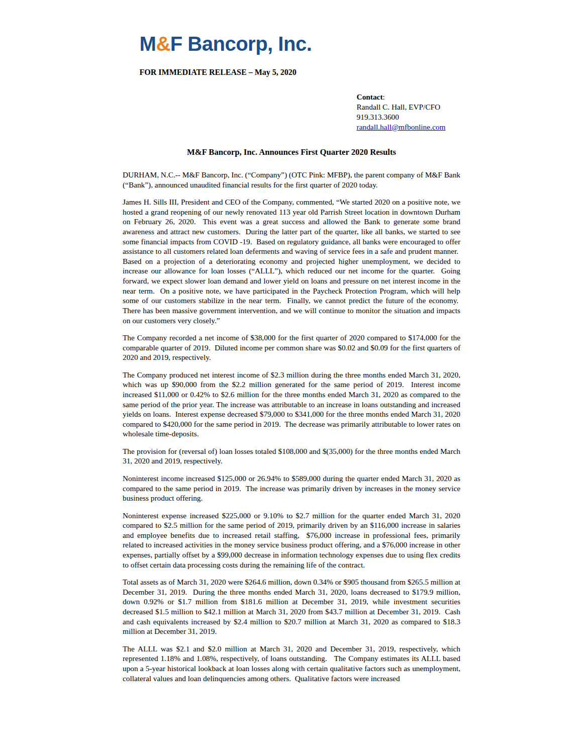M&F Bancorp, Inc.
FOR IMMEDIATE RELEASE – May 5, 2020
Contact:
Randall C. Hall, EVP/CFO
919.313.3600
randall.hall@mfbonline.com
M&F Bancorp, Inc. Announces First Quarter 2020 Results
DURHAM, N.C.-- M&F Bancorp, Inc. (“Company”) (OTC Pink: MFBP), the parent company of M&F Bank (“Bank”), announced unaudited financial results for the first quarter of 2020 today.
James H. Sills III, President and CEO of the Company, commented, “We started 2020 on a positive note, we hosted a grand reopening of our newly renovated 113 year old Parrish Street location in downtown Durham on February 26, 2020. This event was a great success and allowed the Bank to generate some brand awareness and attract new customers. During the latter part of the quarter, like all banks, we started to see some financial impacts from COVID -19. Based on regulatory guidance, all banks were encouraged to offer assistance to all customers related loan deferments and waving of service fees in a safe and prudent manner. Based on a projection of a deteriorating economy and projected higher unemployment, we decided to increase our allowance for loan losses (“ALLL”), which reduced our net income for the quarter. Going forward, we expect slower loan demand and lower yield on loans and pressure on net interest income in the near term. On a positive note, we have participated in the Paycheck Protection Program, which will help some of our customers stabilize in the near term. Finally, we cannot predict the future of the economy. There has been massive government intervention, and we will continue to monitor the situation and impacts on our customers very closely.”
The Company recorded a net income of $38,000 for the first quarter of 2020 compared to $174,000 for the comparable quarter of 2019. Diluted income per common share was $0.02 and $0.09 for the first quarters of 2020 and 2019, respectively.
The Company produced net interest income of $2.3 million during the three months ended March 31, 2020, which was up $90,000 from the $2.2 million generated for the same period of 2019. Interest income increased $11,000 or 0.42% to $2.6 million for the three months ended March 31, 2020 as compared to the same period of the prior year. The increase was attributable to an increase in loans outstanding and increased yields on loans. Interest expense decreased $79,000 to $341,000 for the three months ended March 31, 2020 compared to $420,000 for the same period in 2019. The decrease was primarily attributable to lower rates on wholesale time-deposits.
The provision for (reversal of) loan losses totaled $108,000 and $(35,000) for the three months ended March 31, 2020 and 2019, respectively.
Noninterest income increased $125,000 or 26.94% to $589,000 during the quarter ended March 31, 2020 as compared to the same period in 2019. The increase was primarily driven by increases in the money service business product offering.
Noninterest expense increased $225,000 or 9.10% to $2.7 million for the quarter ended March 31, 2020 compared to $2.5 million for the same period of 2019, primarily driven by an $116,000 increase in salaries and employee benefits due to increased retail staffing, $76,000 increase in professional fees, primarily related to increased activities in the money service business product offering, and a $76,000 increase in other expenses, partially offset by a $99,000 decrease in information technology expenses due to using flex credits to offset certain data processing costs during the remaining life of the contract.
Total assets as of March 31, 2020 were $264.6 million, down 0.34% or $905 thousand from $265.5 million at December 31, 2019. During the three months ended March 31, 2020, loans decreased to $179.9 million, down 0.92% or $1.7 million from $181.6 million at December 31, 2019, while investment securities decreased $1.5 million to $42.1 million at March 31, 2020 from $43.7 million at December 31, 2019. Cash and cash equivalents increased by $2.4 million to $20.7 million at March 31, 2020 as compared to $18.3 million at December 31, 2019.
The ALLL was $2.1 and $2.0 million at March 31, 2020 and December 31, 2019, respectively, which represented 1.18% and 1.08%, respectively, of loans outstanding. The Company estimates its ALLL based upon a 5-year historical lookback at loan losses along with certain qualitative factors such as unemployment, collateral values and loan delinquencies among others. Qualitative factors were increased